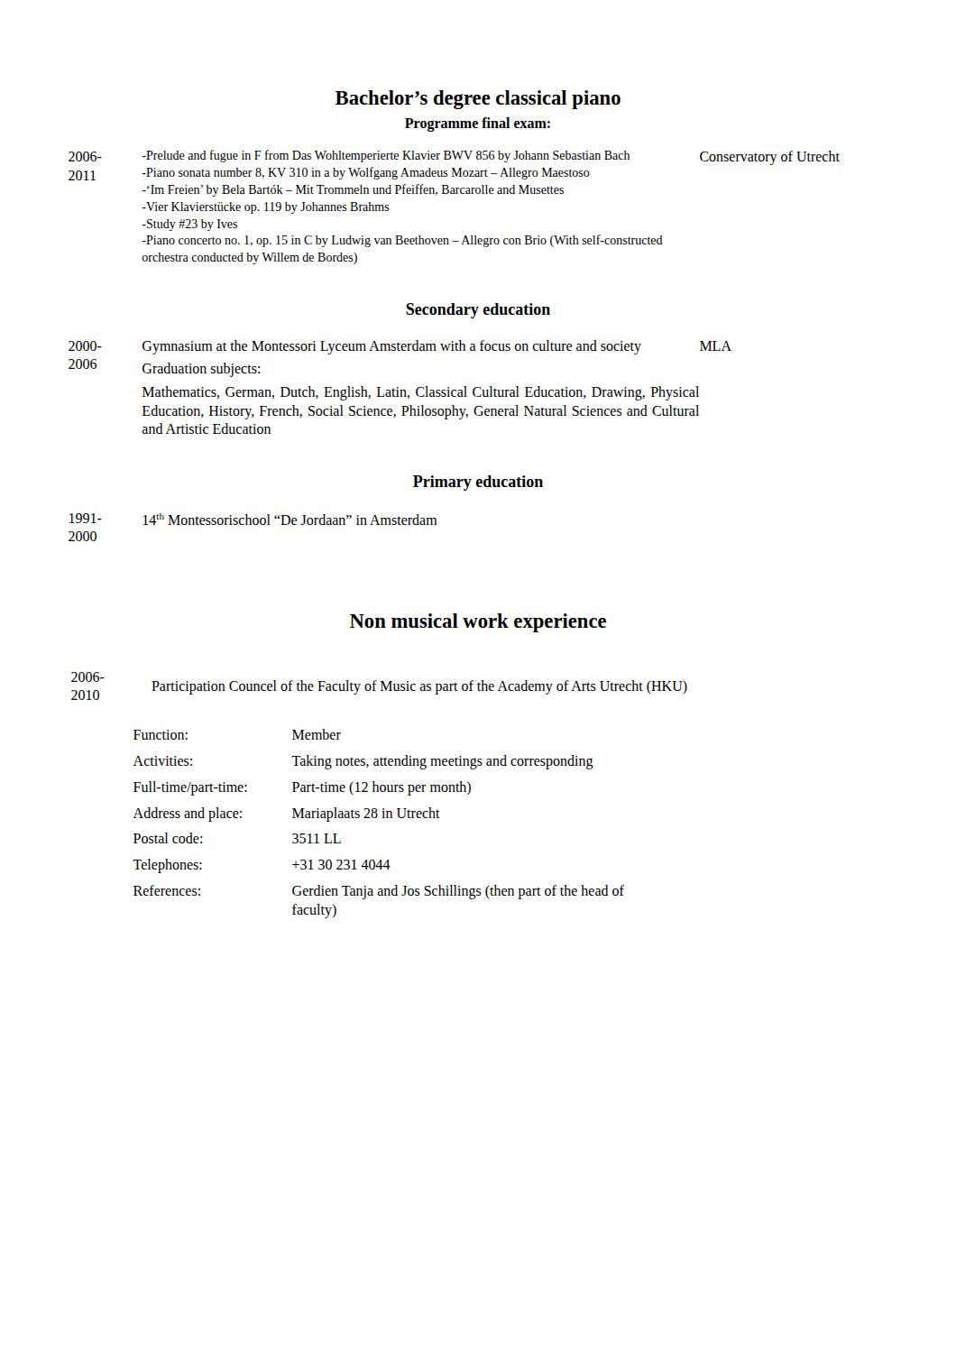Bachelor’s degree classical piano
Programme final exam:
| 2006- 2011 | -Prelude and fugue in F from Das Wohltemperierte Klavier BWV 856 by Johann Sebastian Bach -Piano sonata number 8, KV 310 in a by Wolfgang Amadeus Mozart – Allegro Maestoso -‘Im Freien’ by Bela Bartók – Mit Trommeln und Pfeiffen, Barcarolle and Musettes -Vier Klavierstücke op. 119 by Johannes Brahms -Study #23 by Ives -Piano concerto no. 1, op. 15 in C by Ludwig van Beethoven – Allegro con Brio (With self-constructed orchestra conducted by Willem de Bordes) | Conservatory of Utrecht |
Secondary education
| 2000- 2006 | Gymnasium at the Montessori Lyceum Amsterdam with a focus on culture and society Graduation subjects: Mathematics, German, Dutch, English, Latin, Classical Cultural Education, Drawing, Physical Education, History, French, Social Science, Philosophy, General Natural Sciences and Cultural and Artistic Education | MLA |
Primary education
| 1991- 2000 | 14 th Montessorischool “De Jordaan” in Amsterdam | |
Non musical work experience
| 2006- 2010 | Participation Councel of the Faculty of Music as part of the Academy of Arts Utrecht (HKU) |
| Function: | Member |
| Activities: | Taking notes, attending meetings and corresponding |
| Full-time/part-time: | Part-time (12 hours per month) |
| Address and place: | Mariaplaats 28 in Utrecht |
| Postal code: | 3511 LL |
| Telephones: | +31 30 231 4044 |
| References: | Gerdien Tanja and Jos Schillings (then part of the head of faculty) |